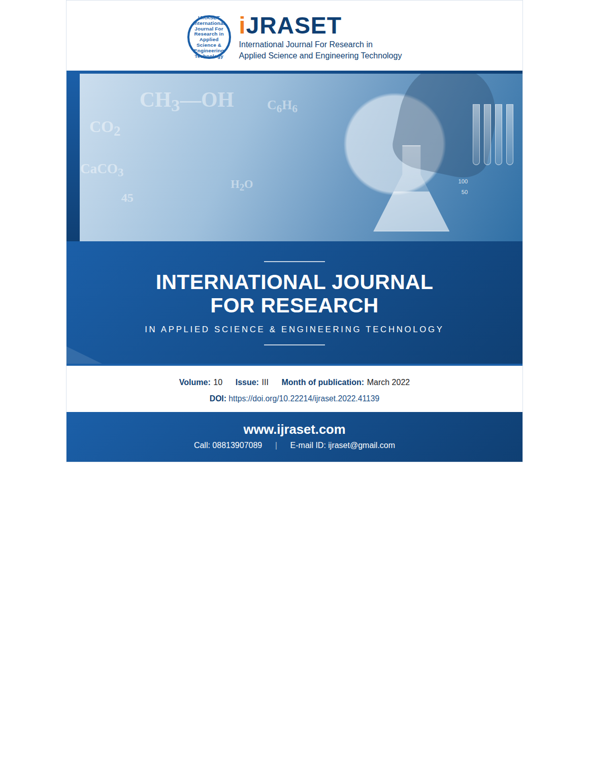IJRASET
International Journal For Research in Applied Science & Engineering Technology
i JRASET
International Journal For Research in
Applied Science and Engineering Technology
CH3—OH CO2 CaCO3 45 C6H6 H2O
100
50
INTERNATIONAL JOURNAL
FOR RESEARCH
in Applied Science & Engineering Technology
Volume:
10
Issue:
III
Month of publication:
March 2022
DOI: https://doi.org/10.22214/ijraset.2022.41139
www.ijraset.com
Call: 08813907089 | E-mail ID: ijraset@gmail.com